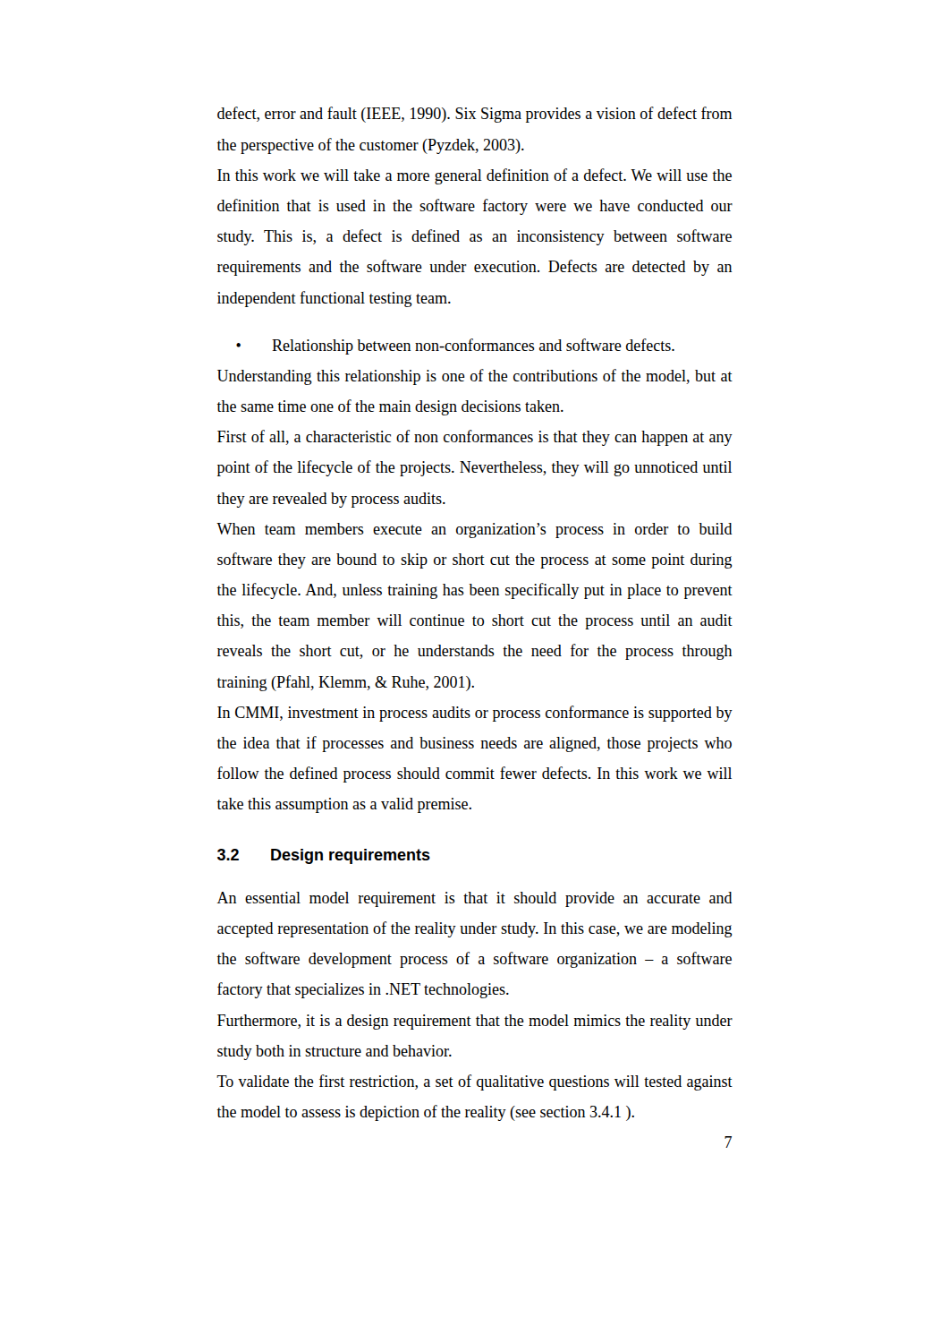defect, error and fault (IEEE, 1990). Six Sigma provides a vision of defect from the perspective of the customer (Pyzdek, 2003).
In this work we will take a more general definition of a defect. We will use the definition that is used in the software factory were we have conducted our study. This is, a defect is defined as an inconsistency between software requirements and the software under execution. Defects are detected by an independent functional testing team.
• Relationship between non-conformances and software defects.
Understanding this relationship is one of the contributions of the model, but at the same time one of the main design decisions taken.
First of all, a characteristic of non conformances is that they can happen at any point of the lifecycle of the projects. Nevertheless, they will go unnoticed until they are revealed by process audits.
When team members execute an organization’s process in order to build software they are bound to skip or short cut the process at some point during the lifecycle. And, unless training has been specifically put in place to prevent this, the team member will continue to short cut the process until an audit reveals the short cut, or he understands the need for the process through training (Pfahl, Klemm, & Ruhe, 2001).
In CMMI, investment in process audits or process conformance is supported by the idea that if processes and business needs are aligned, those projects who follow the defined process should commit fewer defects. In this work we will take this assumption as a valid premise.
3.2 Design requirements
An essential model requirement is that it should provide an accurate and accepted representation of the reality under study. In this case, we are modeling the software development process of a software organization – a software factory that specializes in .NET technologies.
Furthermore, it is a design requirement that the model mimics the reality under study both in structure and behavior.
To validate the first restriction, a set of qualitative questions will tested against the model to assess is depiction of the reality (see section 3.4.1 ).
7